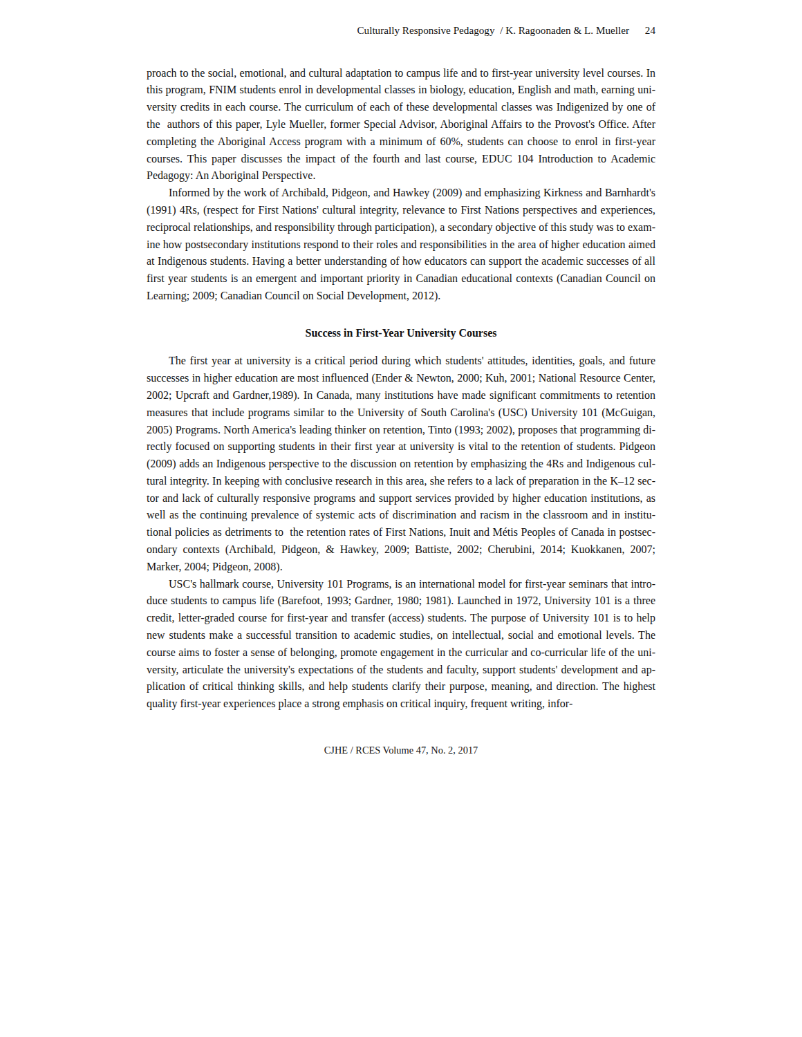Culturally Responsive Pedagogy / K. Ragoonaden & L. Mueller24
proach to the social, emotional, and cultural adaptation to campus life and to first-year university level courses. In this program, FNIM students enrol in developmental classes in biology, education, English and math, earning university credits in each course. The curriculum of each of these developmental classes was Indigenized by one of the authors of this paper, Lyle Mueller, former Special Advisor, Aboriginal Affairs to the Provost's Office. After completing the Aboriginal Access program with a minimum of 60%, students can choose to enrol in first-year courses. This paper discusses the impact of the fourth and last course, EDUC 104 Introduction to Academic Pedagogy: An Aboriginal Perspective.
Informed by the work of Archibald, Pidgeon, and Hawkey (2009) and emphasizing Kirkness and Barnhardt's (1991) 4Rs, (respect for First Nations' cultural integrity, relevance to First Nations perspectives and experiences, reciprocal relationships, and responsibility through participation), a secondary objective of this study was to examine how postsecondary institutions respond to their roles and responsibilities in the area of higher education aimed at Indigenous students. Having a better understanding of how educators can support the academic successes of all first year students is an emergent and important priority in Canadian educational contexts (Canadian Council on Learning; 2009; Canadian Council on Social Development, 2012).
Success in First-Year University Courses
The first year at university is a critical period during which students' attitudes, identities, goals, and future successes in higher education are most influenced (Ender & Newton, 2000; Kuh, 2001; National Resource Center, 2002; Upcraft and Gardner,1989). In Canada, many institutions have made significant commitments to retention measures that include programs similar to the University of South Carolina's (USC) University 101 (McGuigan, 2005) Programs. North America's leading thinker on retention, Tinto (1993; 2002), proposes that programming directly focused on supporting students in their first year at university is vital to the retention of students. Pidgeon (2009) adds an Indigenous perspective to the discussion on retention by emphasizing the 4Rs and Indigenous cultural integrity. In keeping with conclusive research in this area, she refers to a lack of preparation in the K–12 sector and lack of culturally responsive programs and support services provided by higher education institutions, as well as the continuing prevalence of systemic acts of discrimination and racism in the classroom and in institutional policies as detriments to the retention rates of First Nations, Inuit and Métis Peoples of Canada in postsecondary contexts (Archibald, Pidgeon, & Hawkey, 2009; Battiste, 2002; Cherubini, 2014; Kuokkanen, 2007; Marker, 2004; Pidgeon, 2008).
USC's hallmark course, University 101 Programs, is an international model for first-year seminars that introduce students to campus life (Barefoot, 1993; Gardner, 1980; 1981). Launched in 1972, University 101 is a three credit, letter-graded course for first-year and transfer (access) students. The purpose of University 101 is to help new students make a successful transition to academic studies, on intellectual, social and emotional levels. The course aims to foster a sense of belonging, promote engagement in the curricular and co-curricular life of the university, articulate the university's expectations of the students and faculty, support students' development and application of critical thinking skills, and help students clarify their purpose, meaning, and direction. The highest quality first-year experiences place a strong emphasis on critical inquiry, frequent writing, infor-
CJHE / RCES Volume 47, No. 2, 2017